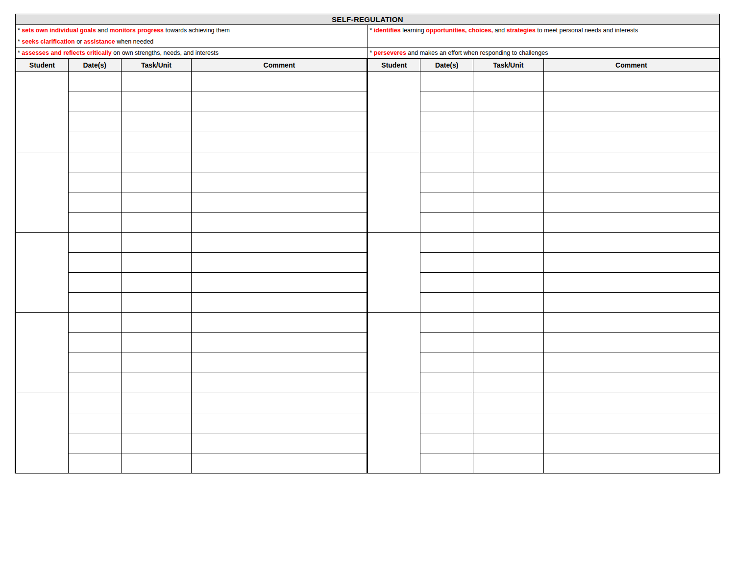| SELF-REGULATION |
| * sets own individual goals and monitors progress towards achieving them | * identifies learning opportunities, choices, and strategies to meet personal needs and interests |
| * seeks clarification or assistance when needed | |
| * assesses and reflects critically on own strengths, needs, and interests | * perseveres and makes an effort when responding to challenges |
| Student | Date(s) | Task/Unit | Comment | Student | Date(s) | Task/Unit | Comment |